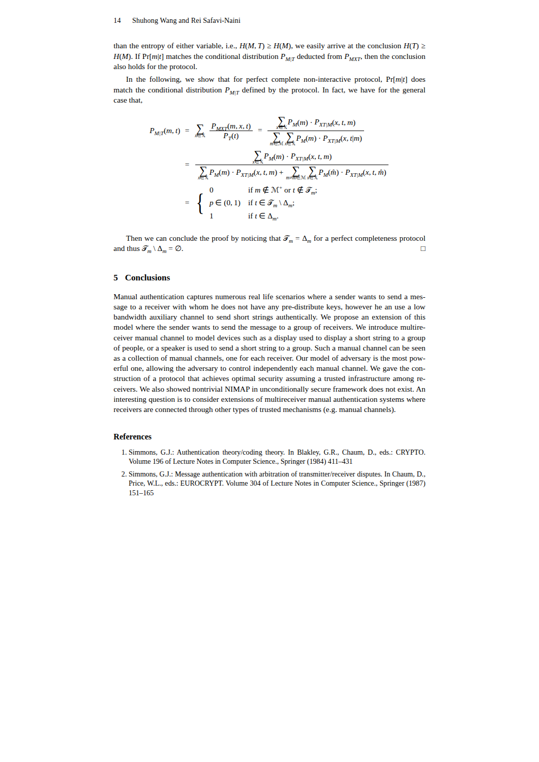14 Shuhong Wang and Rei Safavi-Naini
than the entropy of either variable, i.e., H(M, T) ≥ H(M), we easily arrive at the conclusion H(T) ≥ H(M). If Pr[m|t] matches the conditional distribution PM|T deducted from PMXT, then the conclusion also holds for the protocol.
In the following, we show that for perfect complete non-interactive protocol, Pr[m|t] does match the conditional distribution PM|T defined by the protocol. In fact, we have for the general case that,
| P M/T ( m , t ) | = | ∑ x ∈𝕏 P MXT ( m , x , t ) P T ( t ) = ∑ x ∈𝕏 P M ( m ) · P XT/M ( x , t , m ) ∑ m ∈ℳ ∑ x ∈𝕏 P M ( m ) · P XT/M ( x , t / m ) |
| | = | ∑ x ∈𝕏 P M ( m ) · P XT/M ( x , t , m ) ∑ x ∈𝕏 P M ( m ) · P XT/M ( x , t , m ) + ∑ m ≠ m̂ ∈ℳ ∑ x ∈𝕏 P M ( m̂ ) · P XT/M ( x , t , m̂ ) |
| | = | { / 0 / if m ∉ ℳ + or t ∉ 𝒯 m ; / / p ∈ (0, 1) / if t ∈ 𝒯 m \ Δ m ; / / 1 / if t ∈ Δ m . / |
Then we can conclude the proof by noticing that 𝒯m = Δm for a perfect completeness protocol and thus 𝒯m \ Δm = ∅.□
5 Conclusions
Manual authentication captures numerous real life scenarios where a sender wants to send a message to a receiver with whom he does not have any pre-distribute keys, however he an use a low bandwidth auxiliary channel to send short strings authentically. We propose an extension of this model where the sender wants to send the message to a group of receivers. We introduce multireceiver manual channel to model devices such as a display used to display a short string to a group of people, or a speaker is used to send a short string to a group. Such a manual channel can be seen as a collection of manual channels, one for each receiver. Our model of adversary is the most powerful one, allowing the adversary to control independently each manual channel. We gave the construction of a protocol that achieves optimal security assuming a trusted infrastructure among receivers. We also showed nontrivial NIMAP in unconditionally secure framework does not exist. An interesting question is to consider extensions of multireceiver manual authentication systems where receivers are connected through other types of trusted mechanisms (e.g. manual channels).
References
Simmons, G.J.: Authentication theory/coding theory. In Blakley, G.R., Chaum, D., eds.: CRYPTO. Volume 196 of Lecture Notes in Computer Science., Springer (1984) 411–431
Simmons, G.J.: Message authentication with arbitration of transmitter/receiver disputes. In Chaum, D., Price, W.L., eds.: EUROCRYPT. Volume 304 of Lecture Notes in Computer Science., Springer (1987) 151–165